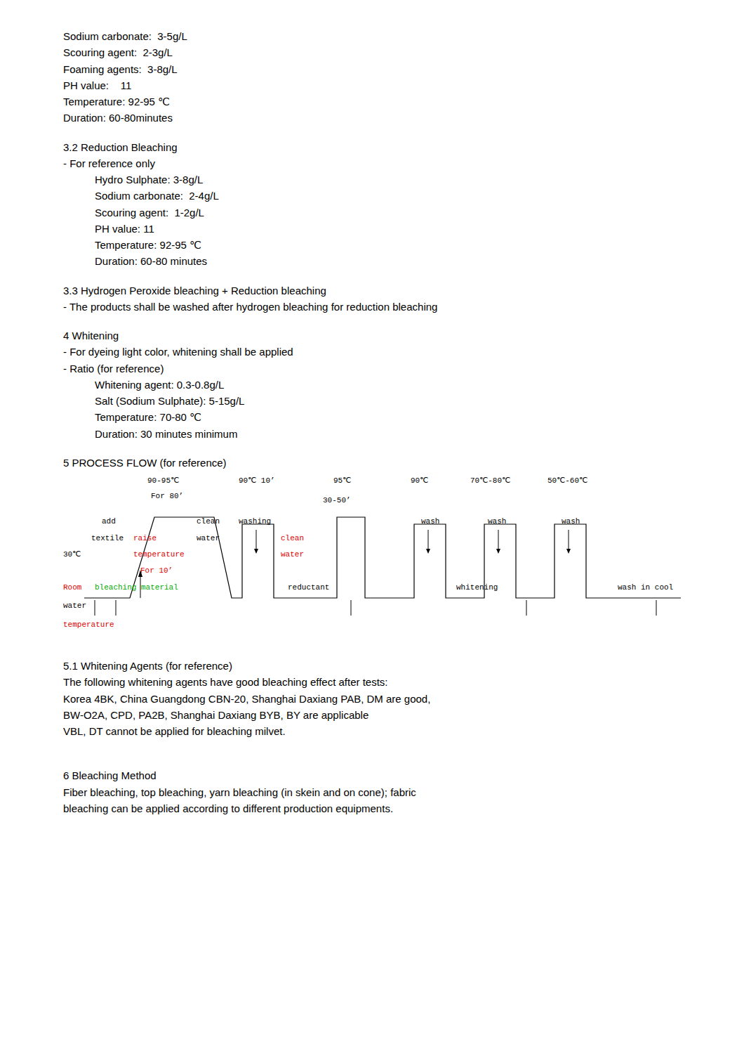Sodium carbonate: 3-5g/L
Scouring agent: 2-3g/L
Foaming agents: 3-8g/L
PH value: 11
Temperature: 92-95 ℃
Duration: 60-80minutes
3.2 Reduction Bleaching
- For reference only
Hydro Sulphate: 3-8g/L
Sodium carbonate: 2-4g/L
Scouring agent: 1-2g/L
PH value: 11
Temperature: 92-95 ℃
Duration: 60-80 minutes
3.3 Hydrogen Peroxide bleaching + Reduction bleaching
- The products shall be washed after hydrogen bleaching for reduction bleaching
4 Whitening
- For dyeing light color, whitening shall be applied
- Ratio (for reference)
Whitening agent: 0.3-0.8g/L
Salt (Sodium Sulphate): 5-15g/L
Temperature: 70-80 ℃
Duration: 30 minutes minimum
5 PROCESS FLOW (for reference)
90-95℃ 90℃ 10’ 95℃ 90℃ 70℃-80℃ 50℃-60℃ For 80’ 30-50’ add clean washing wash wash wash textile raise water clean 30℃ temperature water For 10’ Room bleaching material reductant whitening wash in cool water temperature
5.1 Whitening Agents (for reference)
The following whitening agents have good bleaching effect after tests:
Korea 4BK, China Guangdong CBN-20, Shanghai Daxiang PAB, DM are good,
BW-O2A, CPD, PA2B, Shanghai Daxiang BYB, BY are applicable
VBL, DT cannot be applied for bleaching milvet.
6 Bleaching Method
Fiber bleaching, top bleaching, yarn bleaching (in skein and on cone); fabric
bleaching can be applied according to different production equipments.